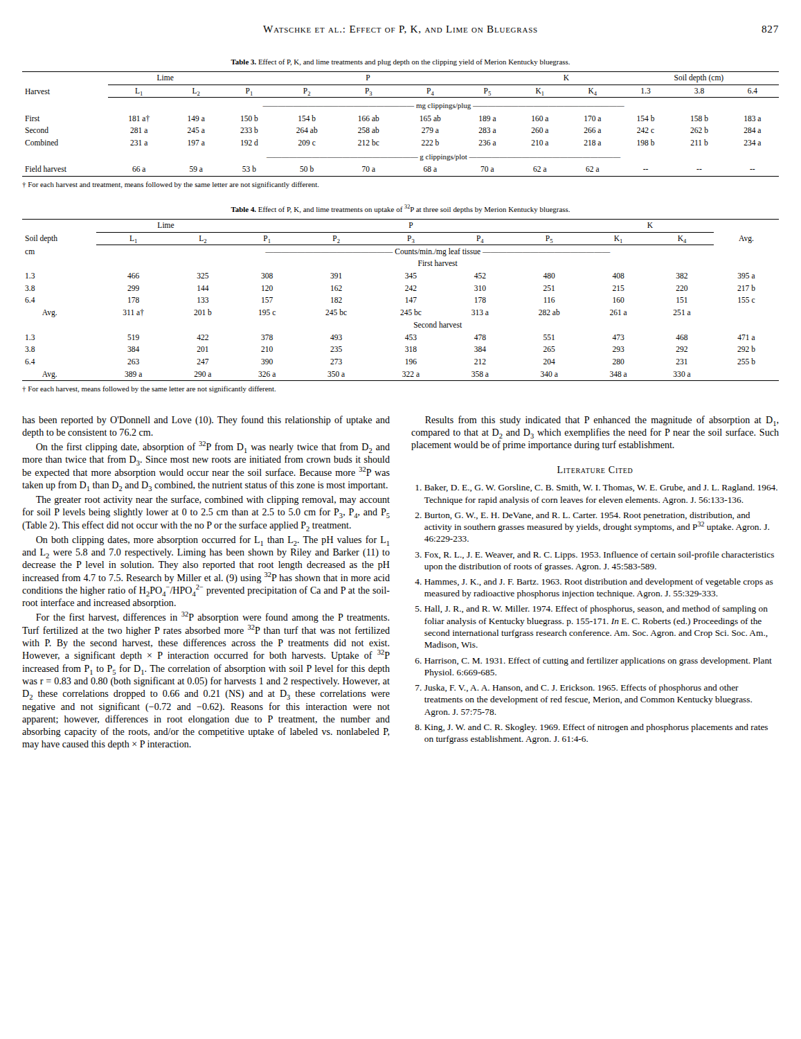Watschke et al.: Effect of P, K, and Lime on Bluegrass 827
Table 3. Effect of P, K, and lime treatments and plug depth on the clipping yield of Merion Kentucky bluegrass.
| Harvest | Lime | P | K | Soil depth (cm) |
| --- | --- | --- | --- | --- |
| L 1 | L 2 | P 1 | P 2 | P 3 | P 4 | P 5 | K 1 | K 4 | 1.3 | 3.8 | 6.4 |
| | ———————————————————— mg clippings/plug ———————————————————— |
| First | 181 a† | 149 a | 150 b | 154 b | 166 ab | 165 ab | 189 a | 160 a | 170 a | 154 b | 158 b | 183 a |
| Second | 281 a | 245 a | 233 b | 264 ab | 258 ab | 279 a | 283 a | 260 a | 266 a | 242 c | 262 b | 284 a |
| Combined | 231 a | 197 a | 192 d | 209 c | 212 bc | 222 b | 236 a | 210 a | 218 a | 198 b | 211 b | 234 a |
| | ———————————————————— g clippings/plot ———————————————————— |
| Field harvest | 66 a | 59 a | 53 b | 50 b | 70 a | 68 a | 70 a | 62 a | 62 a | -- | -- | -- |
† For each harvest and treatment, means followed by the same letter are not significantly different.
Table 4. Effect of P, K, and lime treatments on uptake of 32 P at three soil depths by Merion Kentucky bluegrass.
| Soil depth | Lime | P | K | Avg. |
| --- | --- | --- | --- | --- |
| L 1 | L 2 | P 1 | P 2 | P 3 | P 4 | P 5 | K 1 | K 4 |
| cm | ———————————————— Counts/min./mg leaf tissue ———————————————— |
| | First harvest |
| 1.3 | 466 | 325 | 308 | 391 | 345 | 452 | 480 | 408 | 382 | 395 a |
| 3.8 | 299 | 144 | 120 | 162 | 242 | 310 | 251 | 215 | 220 | 217 b |
| 6.4 | 178 | 133 | 157 | 182 | 147 | 178 | 116 | 160 | 151 | 155 c |
| Avg. | 311 a† | 201 b | 195 c | 245 bc | 245 bc | 313 a | 282 ab | 261 a | 251 a | |
| | Second harvest |
| 1.3 | 519 | 422 | 378 | 493 | 453 | 478 | 551 | 473 | 468 | 471 a |
| 3.8 | 384 | 201 | 210 | 235 | 318 | 384 | 265 | 293 | 292 | 292 b |
| 6.4 | 263 | 247 | 390 | 273 | 196 | 212 | 204 | 280 | 231 | 255 b |
| Avg. | 389 a | 290 a | 326 a | 350 a | 322 a | 358 a | 340 a | 348 a | 330 a | |
† For each harvest, means followed by the same letter are not significantly different.
has been reported by O'Donnell and Love (10). They found this relationship of uptake and depth to be consistent to 76.2 cm.
On the first clipping date, absorption of 32P from D1 was nearly twice that from D2 and more than twice that from D3. Since most new roots are initiated from crown buds it should be expected that more absorption would occur near the soil surface. Because more 32P was taken up from D1 than D2 and D3 combined, the nutrient status of this zone is most important.
The greater root activity near the surface, combined with clipping removal, may account for soil P levels being slightly lower at 0 to 2.5 cm than at 2.5 to 5.0 cm for P3, P4, and P5 (Table 2). This effect did not occur with the no P or the surface applied P2 treatment.
On both clipping dates, more absorption occurred for L1 than L2. The pH values for L1 and L2 were 5.8 and 7.0 respectively. Liming has been shown by Riley and Barker (11) to decrease the P level in solution. They also reported that root length decreased as the pH increased from 4.7 to 7.5. Research by Miller et al. (9) using 32P has shown that in more acid conditions the higher ratio of H2PO4−/HPO42− prevented precipitation of Ca and P at the soil-root interface and increased absorption.
For the first harvest, differences in 32P absorption were found among the P treatments. Turf fertilized at the two higher P rates absorbed more 32P than turf that was not fertilized with P. By the second harvest, these differences across the P treatments did not exist. However, a significant depth × P interaction occurred for both harvests. Uptake of 32P increased from P1 to P5 for D1. The correlation of absorption with soil P level for this depth was r = 0.83 and 0.80 (both significant at 0.05) for harvests 1 and 2 respectively. However, at D2 these correlations dropped to 0.66 and 0.21 (NS) and at D3 these correlations were negative and not significant (−0.72 and −0.62). Reasons for this interaction were not apparent; however, differences in root elongation due to P treatment, the number and absorbing capacity of the roots, and/or the competitive uptake of labeled vs. nonlabeled P, may have caused this depth × P interaction.
Results from this study indicated that P enhanced the magnitude of absorption at D1, compared to that at D2 and D3 which exemplifies the need for P near the soil surface. Such placement would be of prime importance during turf establishment.
Literature Cited
Baker, D. E., G. W. Gorsline, C. B. Smith, W. I. Thomas, W. E. Grube, and J. L. Ragland. 1964. Technique for rapid analysis of corn leaves for eleven elements. Agron. J. 56:133-136.
Burton, G. W., E. H. DeVane, and R. L. Carter. 1954. Root penetration, distribution, and activity in southern grasses measured by yields, drought symptoms, and P32 uptake. Agron. J. 46:229-233.
Fox, R. L., J. E. Weaver, and R. C. Lipps. 1953. Influence of certain soil-profile characteristics upon the distribution of roots of grasses. Agron. J. 45:583-589.
Hammes, J. K., and J. F. Bartz. 1963. Root distribution and development of vegetable crops as measured by radioactive phosphorus injection technique. Agron. J. 55:329-333.
Hall, J. R., and R. W. Miller. 1974. Effect of phosphorus, season, and method of sampling on foliar analysis of Kentucky bluegrass. p. 155-171. In E. C. Roberts (ed.) Proceedings of the second international turfgrass research conference. Am. Soc. Agron. and Crop Sci. Soc. Am., Madison, Wis.
Harrison, C. M. 1931. Effect of cutting and fertilizer applications on grass development. Plant Physiol. 6:669-685.
Juska, F. V., A. A. Hanson, and C. J. Erickson. 1965. Effects of phosphorus and other treatments on the development of red fescue, Merion, and Common Kentucky bluegrass. Agron. J. 57:75-78.
King, J. W. and C. R. Skogley. 1969. Effect of nitrogen and phosphorus placements and rates on turfgrass establishment. Agron. J. 61:4-6.